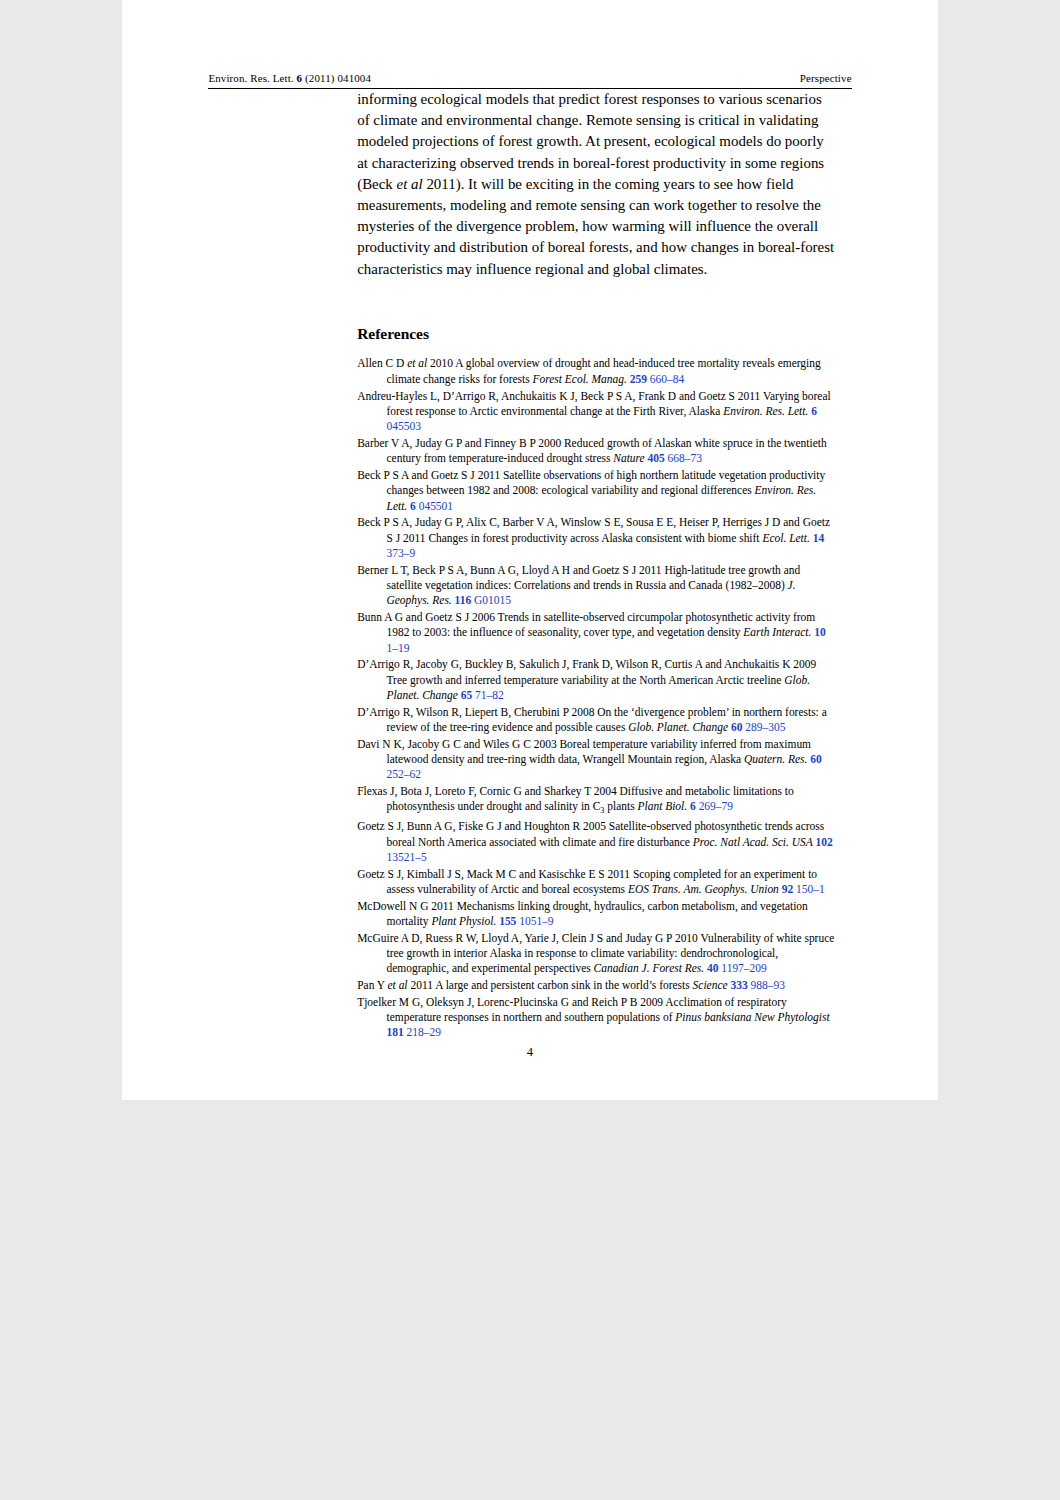Environ. Res. Lett. 6 (2011) 041004
Perspective
informing ecological models that predict forest responses to various scenarios of climate and environmental change. Remote sensing is critical in validating modeled projections of forest growth. At present, ecological models do poorly at characterizing observed trends in boreal-forest productivity in some regions (Beck et al 2011). It will be exciting in the coming years to see how field measurements, modeling and remote sensing can work together to resolve the mysteries of the divergence problem, how warming will influence the overall productivity and distribution of boreal forests, and how changes in boreal-forest characteristics may influence regional and global climates.
References
Allen C D et al 2010 A global overview of drought and head-induced tree mortality reveals emerging climate change risks for forests Forest Ecol. Manag. 259 660–84
Andreu-Hayles L, D’Arrigo R, Anchukaitis K J, Beck P S A, Frank D and Goetz S 2011 Varying boreal forest response to Arctic environmental change at the Firth River, Alaska Environ. Res. Lett. 6 045503
Barber V A, Juday G P and Finney B P 2000 Reduced growth of Alaskan white spruce in the twentieth century from temperature-induced drought stress Nature 405 668–73
Beck P S A and Goetz S J 2011 Satellite observations of high northern latitude vegetation productivity changes between 1982 and 2008: ecological variability and regional differences Environ. Res. Lett. 6 045501
Beck P S A, Juday G P, Alix C, Barber V A, Winslow S E, Sousa E E, Heiser P, Herriges J D and Goetz S J 2011 Changes in forest productivity across Alaska consistent with biome shift Ecol. Lett. 14 373–9
Berner L T, Beck P S A, Bunn A G, Lloyd A H and Goetz S J 2011 High-latitude tree growth and satellite vegetation indices: Correlations and trends in Russia and Canada (1982–2008) J. Geophys. Res. 116 G01015
Bunn A G and Goetz S J 2006 Trends in satellite-observed circumpolar photosynthetic activity from 1982 to 2003: the influence of seasonality, cover type, and vegetation density Earth Interact. 10 1–19
D’Arrigo R, Jacoby G, Buckley B, Sakulich J, Frank D, Wilson R, Curtis A and Anchukaitis K 2009 Tree growth and inferred temperature variability at the North American Arctic treeline Glob. Planet. Change 65 71–82
D’Arrigo R, Wilson R, Liepert B, Cherubini P 2008 On the ‘divergence problem’ in northern forests: a review of the tree-ring evidence and possible causes Glob. Planet. Change 60 289–305
Davi N K, Jacoby G C and Wiles G C 2003 Boreal temperature variability inferred from maximum latewood density and tree-ring width data, Wrangell Mountain region, Alaska Quatern. Res. 60 252–62
Flexas J, Bota J, Loreto F, Cornic G and Sharkey T 2004 Diffusive and metabolic limitations to photosynthesis under drought and salinity in C3 plants Plant Biol. 6 269–79
Goetz S J, Bunn A G, Fiske G J and Houghton R 2005 Satellite-observed photosynthetic trends across boreal North America associated with climate and fire disturbance Proc. Natl Acad. Sci. USA 102 13521–5
Goetz S J, Kimball J S, Mack M C and Kasischke E S 2011 Scoping completed for an experiment to assess vulnerability of Arctic and boreal ecosystems EOS Trans. Am. Geophys. Union 92 150–1
McDowell N G 2011 Mechanisms linking drought, hydraulics, carbon metabolism, and vegetation mortality Plant Physiol. 155 1051–9
McGuire A D, Ruess R W, Lloyd A, Yarie J, Clein J S and Juday G P 2010 Vulnerability of white spruce tree growth in interior Alaska in response to climate variability: dendrochronological, demographic, and experimental perspectives Canadian J. Forest Res. 40 1197–209
Pan Y et al 2011 A large and persistent carbon sink in the world’s forests Science 333 988–93
Tjoelker M G, Oleksyn J, Lorenc-Plucinska G and Reich P B 2009 Acclimation of respiratory temperature responses in northern and southern populations of Pinus banksiana New Phytologist 181 218–29
4